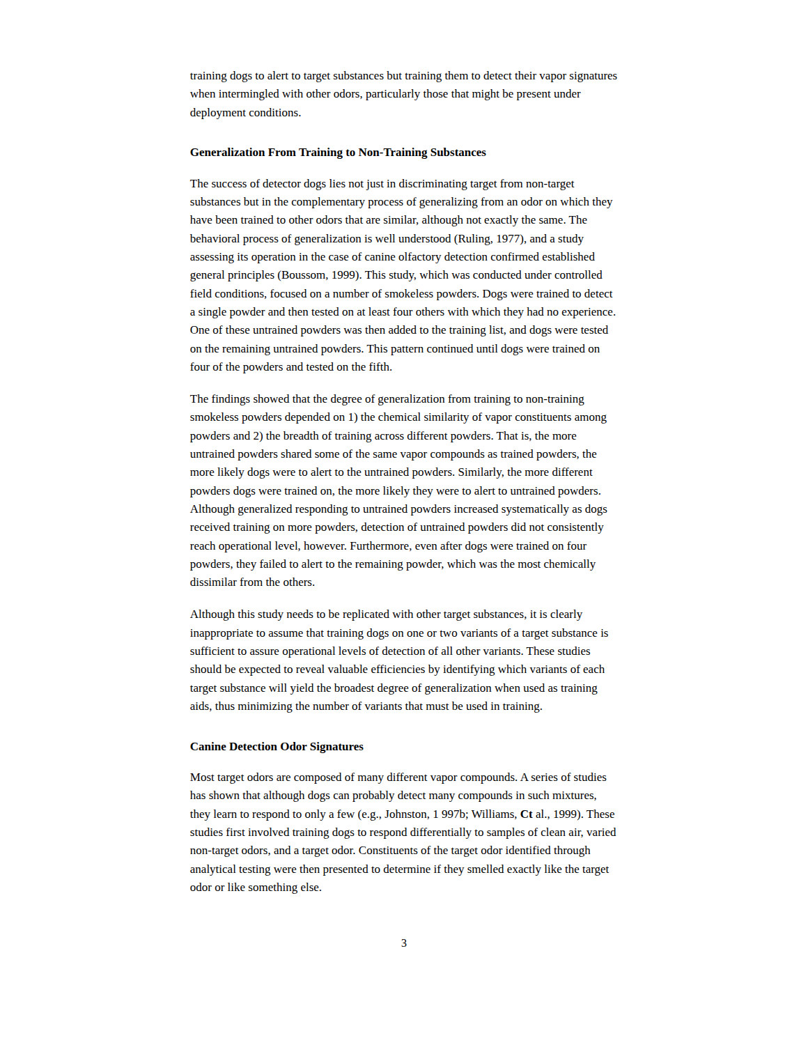training dogs to alert to target substances but training them to detect their vapor signatures when intermingled with other odors, particularly those that might be present under deployment conditions.
Generalization From Training to Non-Training Substances
The success of detector dogs lies not just in discriminating target from non-target substances but in the complementary process of generalizing from an odor on which they have been trained to other odors that are similar, although not exactly the same. The behavioral process of generalization is well understood (Ruling, 1977), and a study assessing its operation in the case of canine olfactory detection confirmed established general principles (Boussom, 1999). This study, which was conducted under controlled field conditions, focused on a number of smokeless powders. Dogs were trained to detect a single powder and then tested on at least four others with which they had no experience. One of these untrained powders was then added to the training list, and dogs were tested on the remaining untrained powders. This pattern continued until dogs were trained on four of the powders and tested on the fifth.
The findings showed that the degree of generalization from training to non-training smokeless powders depended on 1) the chemical similarity of vapor constituents among powders and 2) the breadth of training across different powders. That is, the more untrained powders shared some of the same vapor compounds as trained powders, the more likely dogs were to alert to the untrained powders. Similarly, the more different powders dogs were trained on, the more likely they were to alert to untrained powders. Although generalized responding to untrained powders increased systematically as dogs received training on more powders, detection of untrained powders did not consistently reach operational level, however. Furthermore, even after dogs were trained on four powders, they failed to alert to the remaining powder, which was the most chemically dissimilar from the others.
Although this study needs to be replicated with other target substances, it is clearly inappropriate to assume that training dogs on one or two variants of a target substance is sufficient to assure operational levels of detection of all other variants. These studies should be expected to reveal valuable efficiencies by identifying which variants of each target substance will yield the broadest degree of generalization when used as training aids, thus minimizing the number of variants that must be used in training.
Canine Detection Odor Signatures
Most target odors are composed of many different vapor compounds. A series of studies has shown that although dogs can probably detect many compounds in such mixtures, they learn to respond to only a few (e.g., Johnston, 1 997b; Williams, Ct al., 1999). These studies first involved training dogs to respond differentially to samples of clean air, varied non-target odors, and a target odor. Constituents of the target odor identified through analytical testing were then presented to determine if they smelled exactly like the target odor or like something else.
3